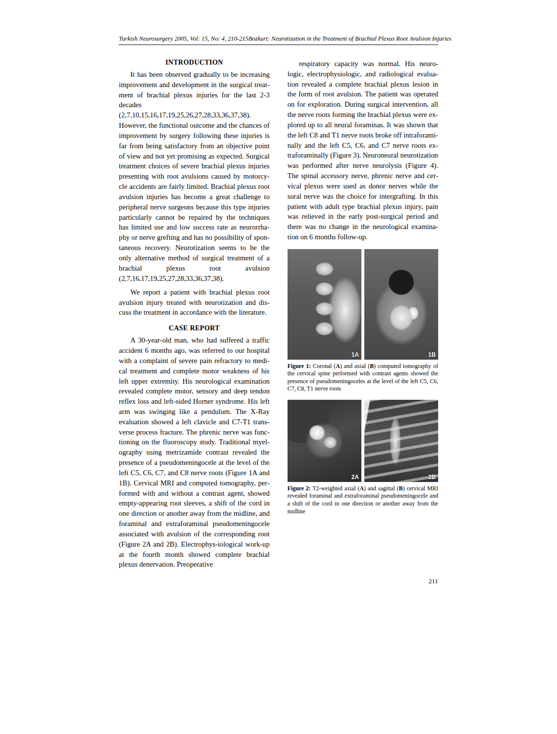Turkish Neurosurgery 2005, Vol: 15, No: 4, 210-215 Bozkurt: Neurotization in the Treatment of Brachial Plexus Root Avulsion Injuries
Introduction
It has been observed gradually to be increasing improvement and development in the surgical treatment of brachial plexus injuries for the last 2-3 decades (2,7,10,15,16,17,19,25,26,27,28,33,36,37,38). However, the functional outcome and the chances of improvement by surgery following these injuries is far from being satisfactory from an objective point of view and not yet promising as expected. Surgical treatment choices of severe brachial plexus injuries presenting with root avulsions caused by motorcycle accidents are fairly limited. Brachial plexus root avulsion injuries has become a great challenge to peripheral nerve surgeons because this type injuries particularly cannot be repaired by the techniques has limited use and low success rate as neurorrhaphy or nerve grefting and has no possibility of spontaneous recovery. Neurotization seems to be the only alternative method of surgical treatment of a brachial plexus root avulsion (2,7,16,17,19,25,27,28,33,36,37,38).
We report a patient with brachial plexus root avulsion injury treated with neurotization and discuss the treatment in accordance with the literature.
Case Report
A 30-year-old man, who had suffered a traffic accident 6 months ago, was referred to our hospital with a complaint of severe pain refractory to medical treatment and complete motor weakness of his left upper extremity. His neurological examination revealed complete motor, sensory and deep tendon reflex loss and left-sided Horner syndrome. His left arm was swinging like a pendulum. The X-Ray evaluation showed a left clavicle and C7-T1 transverse process fracture. The phrenic nerve was functioning on the fluoroscopy study. Traditional myelography using metrizamide contrast revealed the presence of a pseudomeningocele at the level of the left C5, C6, C7, and C8 nerve roots (Figure 1A and 1B). Cervical MRI and computed tomography, performed with and without a contrast agent, showed empty-appearing root sleeves, a shift of the cord in one direction or another away from the midline, and foraminal and extraforaminal pseudomeningocele associated with avulsion of the corresponding root (Figure 2A and 2B). Electrophys-iological work-up at the fourth month showed complete brachial plexus denervation. Preoperative
respiratory capacity was normal. His neurologic, electrophysiologic, and radiological evaluation revealed a complete brachial plexus lesion in the form of root avulsion. The patient was operated on for exploration. During surgical intervention, all the nerve roots forming the brachial plexus were explored up to all neural foraminas. It was shown that the left C8 and T1 nerve roots broke off intraforaminally and the left C5, C6, and C7 nerve roots extraforaminally (Figure 3). Neuroneural neurotization was performed after nerve neurolysis (Figure 4). The spinal accessory nerve, phrenic nerve and cervical plexus were used as donor nerves while the sural nerve was the choice for intergrafting. In this patient with adult type brachial plexus injury, pain was relieved in the early post-surgical period and there was no change in the neurological examination on 6 months follow-up.
1A
1B
Figure 1: Coronal (A) and axial (B) computed tomography of the cervical spine performed with contrast agents showed the presence of pseudomeningoceles at the level of the left C5, C6, C7, C8, T1 nerve roots
2A
2B
Figure 2: T2-weighted axial (A) and sagittal (B) cervical MRI revealed foraminal and extraforaminal pseudomeningocele and a shift of the cord in one direction or another away from the midline
211